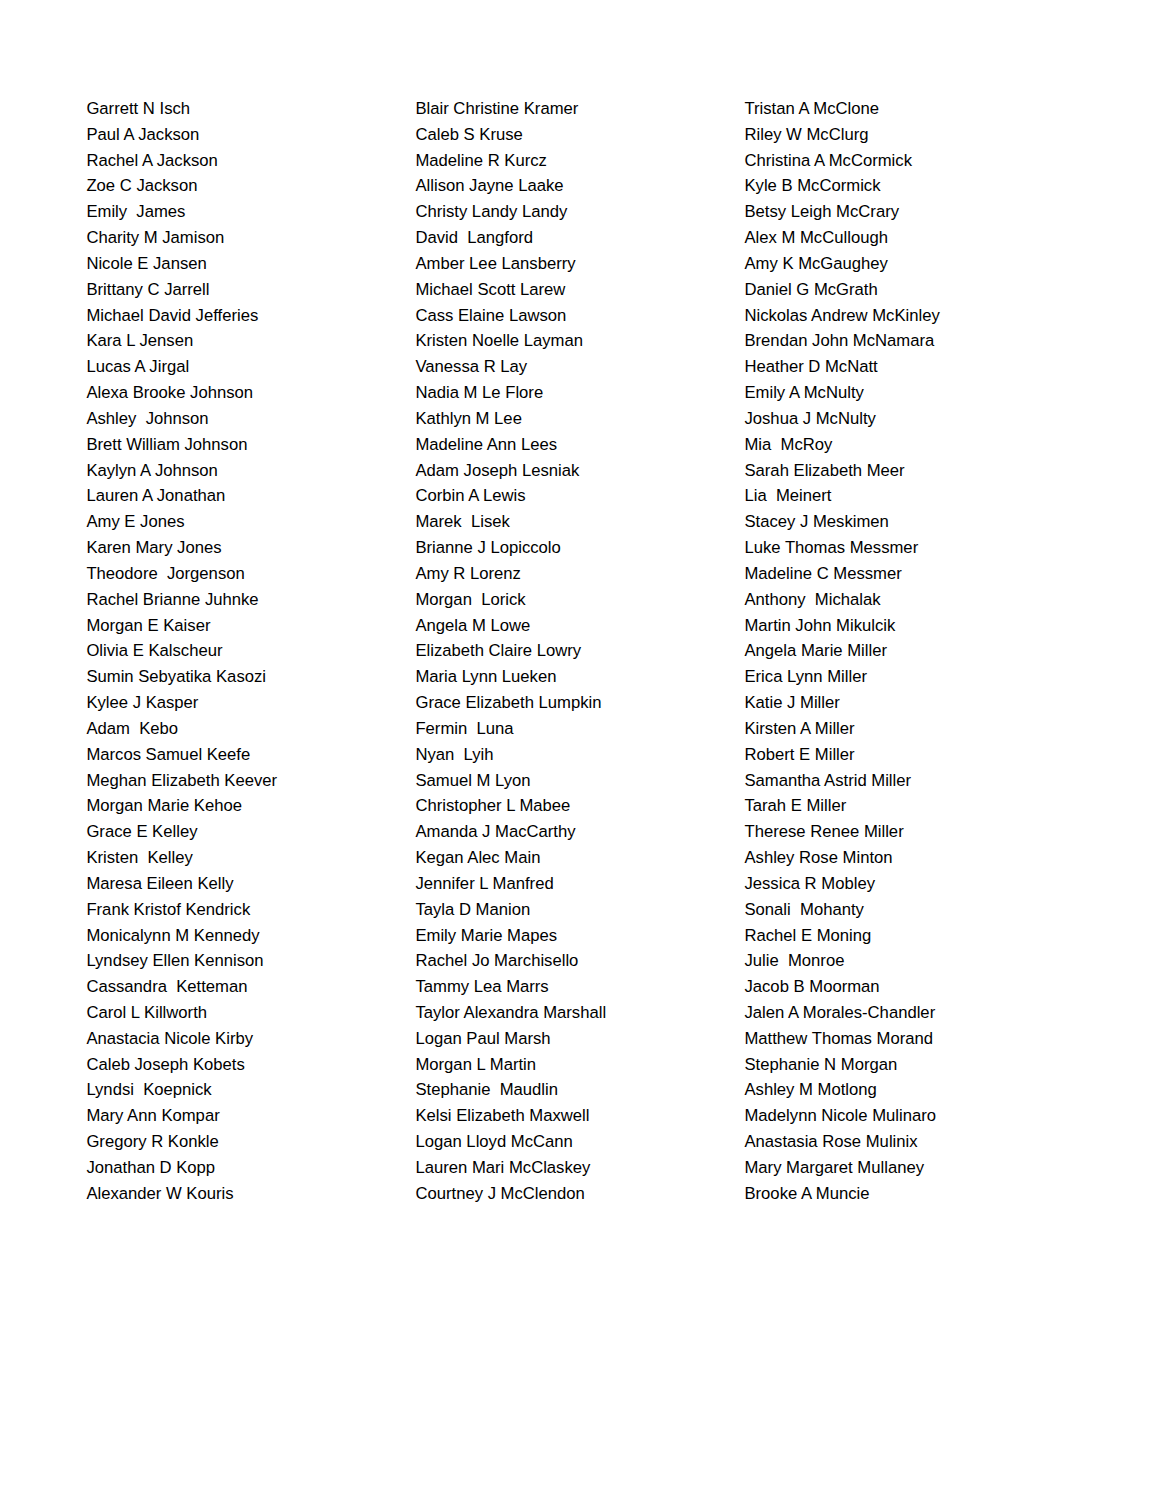Garrett N Isch
Paul A Jackson
Rachel A Jackson
Zoe C Jackson
Emily James
Charity M Jamison
Nicole E Jansen
Brittany C Jarrell
Michael David Jefferies
Kara L Jensen
Lucas A Jirgal
Alexa Brooke Johnson
Ashley Johnson
Brett William Johnson
Kaylyn A Johnson
Lauren A Jonathan
Amy E Jones
Karen Mary Jones
Theodore Jorgenson
Rachel Brianne Juhnke
Morgan E Kaiser
Olivia E Kalscheur
Sumin Sebyatika Kasozi
Kylee J Kasper
Adam Kebo
Marcos Samuel Keefe
Meghan Elizabeth Keever
Morgan Marie Kehoe
Grace E Kelley
Kristen Kelley
Maresa Eileen Kelly
Frank Kristof Kendrick
Monicalynn M Kennedy
Lyndsey Ellen Kennison
Cassandra Ketteman
Carol L Killworth
Anastacia Nicole Kirby
Caleb Joseph Kobets
Lyndsi Koepnick
Mary Ann Kompar
Gregory R Konkle
Jonathan D Kopp
Alexander W Kouris
Blair Christine Kramer
Caleb S Kruse
Madeline R Kurcz
Allison Jayne Laake
Christy Landy Landy
David Langford
Amber Lee Lansberry
Michael Scott Larew
Cass Elaine Lawson
Kristen Noelle Layman
Vanessa R Lay
Nadia M Le Flore
Kathlyn M Lee
Madeline Ann Lees
Adam Joseph Lesniak
Corbin A Lewis
Marek Lisek
Brianne J Lopiccolo
Amy R Lorenz
Morgan Lorick
Angela M Lowe
Elizabeth Claire Lowry
Maria Lynn Lueken
Grace Elizabeth Lumpkin
Fermin Luna
Nyan Lyih
Samuel M Lyon
Christopher L Mabee
Amanda J MacCarthy
Kegan Alec Main
Jennifer L Manfred
Tayla D Manion
Emily Marie Mapes
Rachel Jo Marchisello
Tammy Lea Marrs
Taylor Alexandra Marshall
Logan Paul Marsh
Morgan L Martin
Stephanie Maudlin
Kelsi Elizabeth Maxwell
Logan Lloyd McCann
Lauren Mari McClaskey
Courtney J McClendon
Tristan A McClone
Riley W McClurg
Christina A McCormick
Kyle B McCormick
Betsy Leigh McCrary
Alex M McCullough
Amy K McGaughey
Daniel G McGrath
Nickolas Andrew McKinley
Brendan John McNamara
Heather D McNatt
Emily A McNulty
Joshua J McNulty
Mia McRoy
Sarah Elizabeth Meer
Lia Meinert
Stacey J Meskimen
Luke Thomas Messmer
Madeline C Messmer
Anthony Michalak
Martin John Mikulcik
Angela Marie Miller
Erica Lynn Miller
Katie J Miller
Kirsten A Miller
Robert E Miller
Samantha Astrid Miller
Tarah E Miller
Therese Renee Miller
Ashley Rose Minton
Jessica R Mobley
Sonali Mohanty
Rachel E Moning
Julie Monroe
Jacob B Moorman
Jalen A Morales-Chandler
Matthew Thomas Morand
Stephanie N Morgan
Ashley M Motlong
Madelynn Nicole Mulinaro
Anastasia Rose Mulinix
Mary Margaret Mullaney
Brooke A Muncie